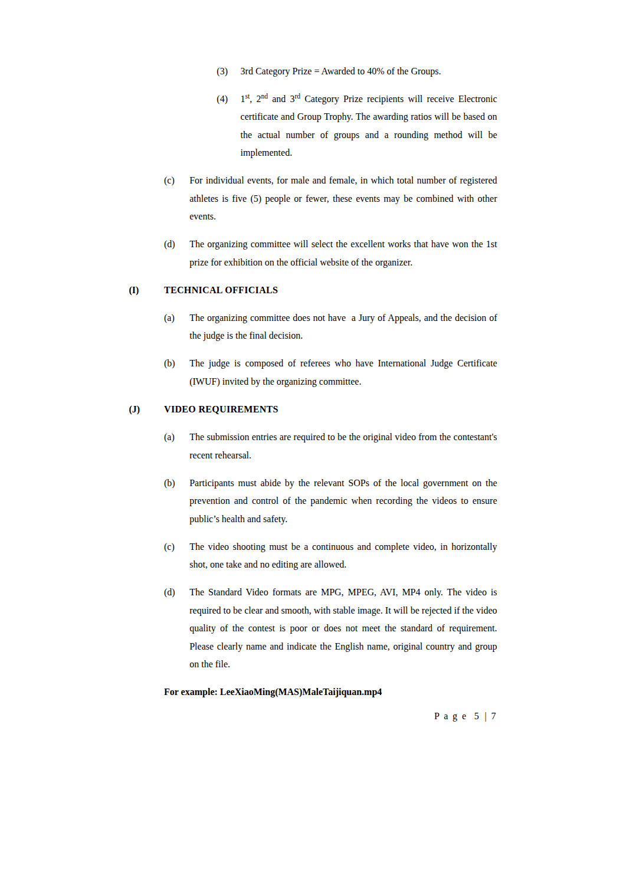(3)
3rd Category Prize = Awarded to 40% of the Groups.
(4)
1st, 2nd and 3rd Category Prize recipients will receive Electronic certificate and Group Trophy. The awarding ratios will be based on the actual number of groups and a rounding method will be implemented.
(c)
For individual events, for male and female, in which total number of registered athletes is five (5) people or fewer, these events may be combined with other events.
(d)
The organizing committee will select the excellent works that have won the 1st prize for exhibition on the official website of the organizer.
(I)
TECHNICAL OFFICIALS
(a)
The organizing committee does not have a Jury of Appeals, and the decision of the judge is the final decision.
(b)
The judge is composed of referees who have International Judge Certificate (IWUF) invited by the organizing committee.
(J)
VIDEO REQUIREMENTS
(a)
The submission entries are required to be the original video from the contestant's recent rehearsal.
(b)
Participants must abide by the relevant SOPs of the local government on the prevention and control of the pandemic when recording the videos to ensure public’s health and safety.
(c)
The video shooting must be a continuous and complete video, in horizontally shot, one take and no editing are allowed.
(d)
The Standard Video formats are MPG, MPEG, AVI, MP4 only. The video is required to be clear and smooth, with stable image. It will be rejected if the video quality of the contest is poor or does not meet the standard of requirement. Please clearly name and indicate the English name, original country and group on the file.
For example: LeeXiaoMing(MAS)MaleTaijiquan.mp4
P a g e 5 | 7